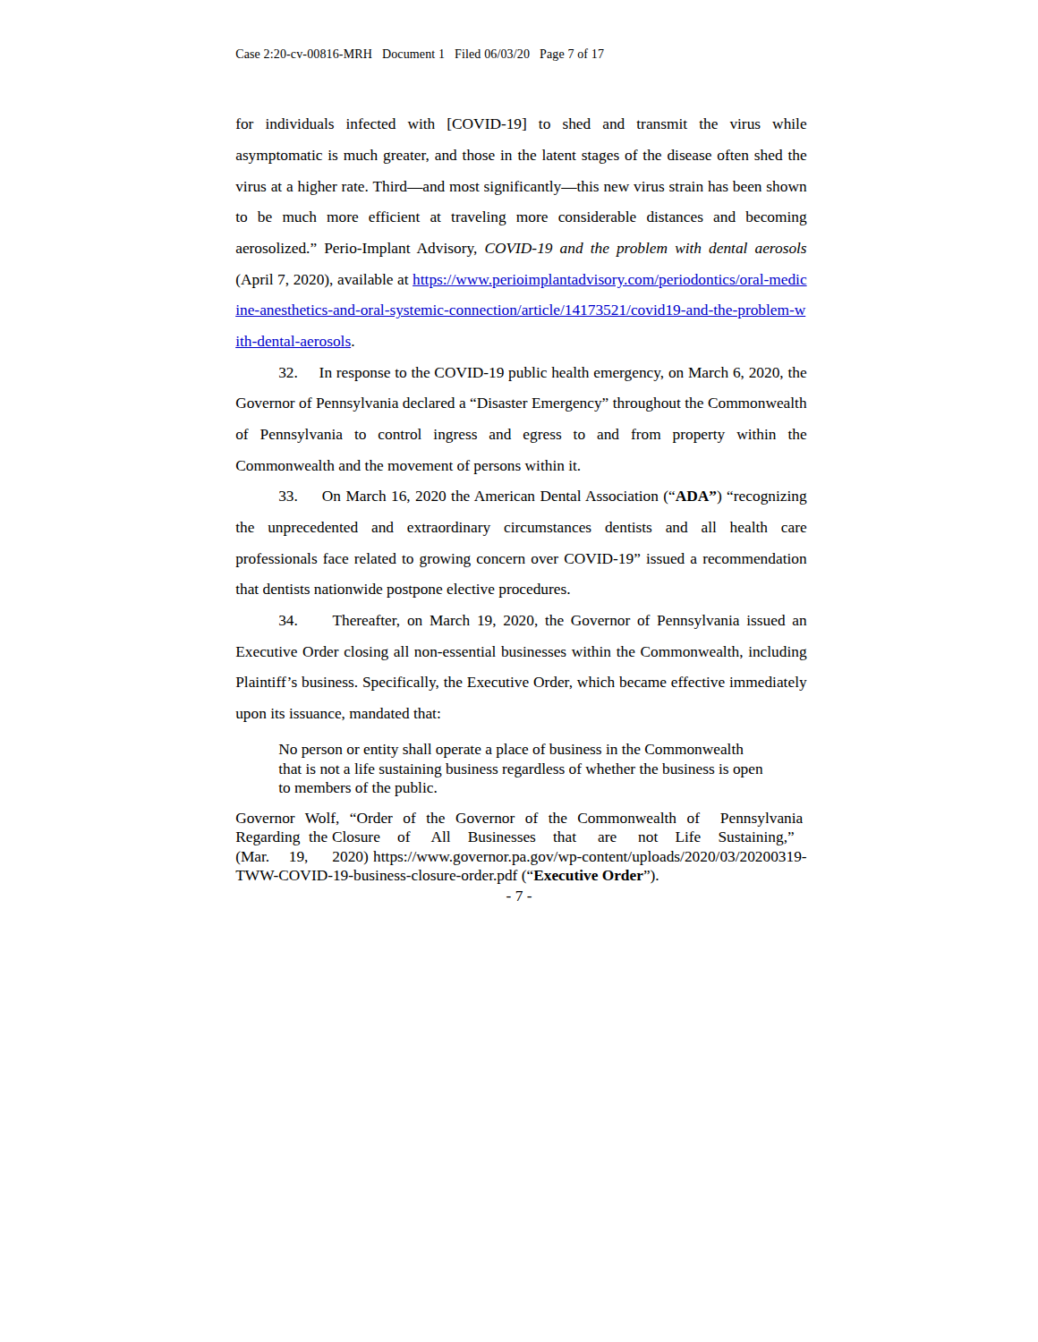Case 2:20-cv-00816-MRH Document 1 Filed 06/03/20 Page 7 of 17
for individuals infected with [COVID-19] to shed and transmit the virus while asymptomatic is much greater, and those in the latent stages of the disease often shed the virus at a higher rate. Third—and most significantly—this new virus strain has been shown to be much more efficient at traveling more considerable distances and becoming aerosolized.” Perio-Implant Advisory, COVID-19 and the problem with dental aerosols (April 7, 2020), available at https://www.perioimplantadvisory.com/periodontics/oral-medicine-anesthetics-and-oral-systemic-connection/article/14173521/covid19-and-the-problem-with-dental-aerosols.
32. In response to the COVID-19 public health emergency, on March 6, 2020, the Governor of Pennsylvania declared a “Disaster Emergency” throughout the Commonwealth of Pennsylvania to control ingress and egress to and from property within the Commonwealth and the movement of persons within it.
33. On March 16, 2020 the American Dental Association (“ADA”) “recognizing the unprecedented and extraordinary circumstances dentists and all health care professionals face related to growing concern over COVID-19” issued a recommendation that dentists nationwide postpone elective procedures.
34. Thereafter, on March 19, 2020, the Governor of Pennsylvania issued an Executive Order closing all non-essential businesses within the Commonwealth, including Plaintiff’s business. Specifically, the Executive Order, which became effective immediately upon its issuance, mandated that:
No person or entity shall operate a place of business in the Commonwealth that is not a life sustaining business regardless of whether the business is open to members of the public.
Governor Wolf, “Order of the Governor of the Commonwealth of Pennsylvania Regarding the Closure of All Businesses that are not Life Sustaining,” (Mar. 19, 2020) https://www.governor.pa.gov/wp-content/uploads/2020/03/20200319-TWW-COVID-19-business-closure-order.pdf (“Executive Order”).
- 7 -